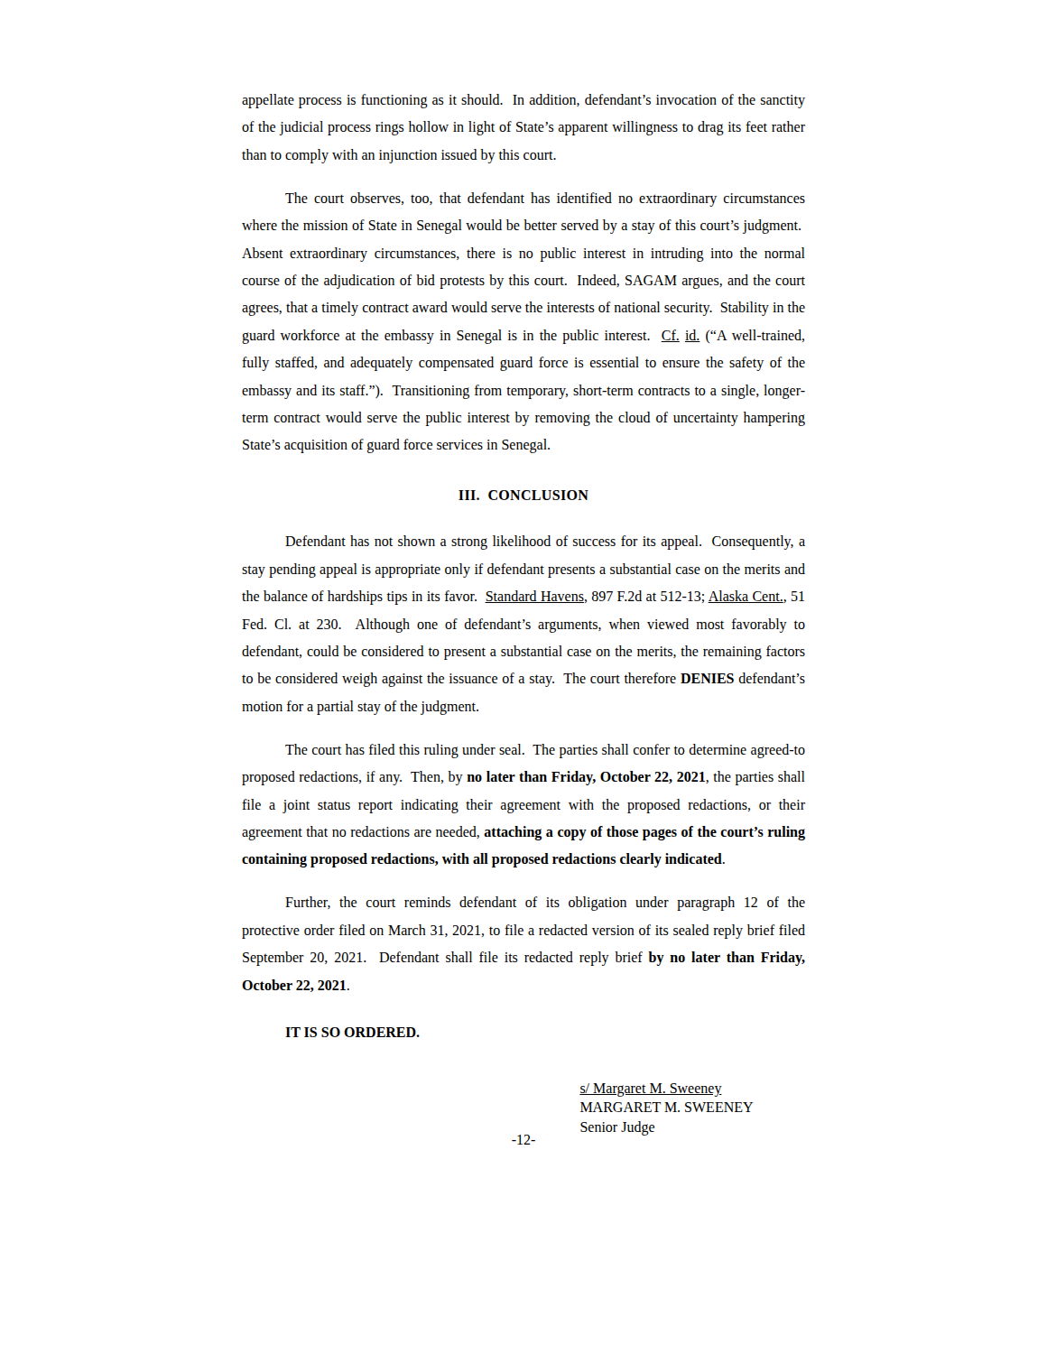appellate process is functioning as it should. In addition, defendant’s invocation of the sanctity of the judicial process rings hollow in light of State’s apparent willingness to drag its feet rather than to comply with an injunction issued by this court.
The court observes, too, that defendant has identified no extraordinary circumstances where the mission of State in Senegal would be better served by a stay of this court’s judgment. Absent extraordinary circumstances, there is no public interest in intruding into the normal course of the adjudication of bid protests by this court. Indeed, SAGAM argues, and the court agrees, that a timely contract award would serve the interests of national security. Stability in the guard workforce at the embassy in Senegal is in the public interest. Cf. id. (“A well-trained, fully staffed, and adequately compensated guard force is essential to ensure the safety of the embassy and its staff.”). Transitioning from temporary, short-term contracts to a single, longer-term contract would serve the public interest by removing the cloud of uncertainty hampering State’s acquisition of guard force services in Senegal.
III. CONCLUSION
Defendant has not shown a strong likelihood of success for its appeal. Consequently, a stay pending appeal is appropriate only if defendant presents a substantial case on the merits and the balance of hardships tips in its favor. Standard Havens, 897 F.2d at 512-13; Alaska Cent., 51 Fed. Cl. at 230. Although one of defendant’s arguments, when viewed most favorably to defendant, could be considered to present a substantial case on the merits, the remaining factors to be considered weigh against the issuance of a stay. The court therefore DENIES defendant’s motion for a partial stay of the judgment.
The court has filed this ruling under seal. The parties shall confer to determine agreed-to proposed redactions, if any. Then, by no later than Friday, October 22, 2021, the parties shall file a joint status report indicating their agreement with the proposed redactions, or their agreement that no redactions are needed, attaching a copy of those pages of the court’s ruling containing proposed redactions, with all proposed redactions clearly indicated.
Further, the court reminds defendant of its obligation under paragraph 12 of the protective order filed on March 31, 2021, to file a redacted version of its sealed reply brief filed September 20, 2021. Defendant shall file its redacted reply brief by no later than Friday, October 22, 2021.
IT IS SO ORDERED.
s/ Margaret M. Sweeney
MARGARET M. SWEENEY
Senior Judge
-12-